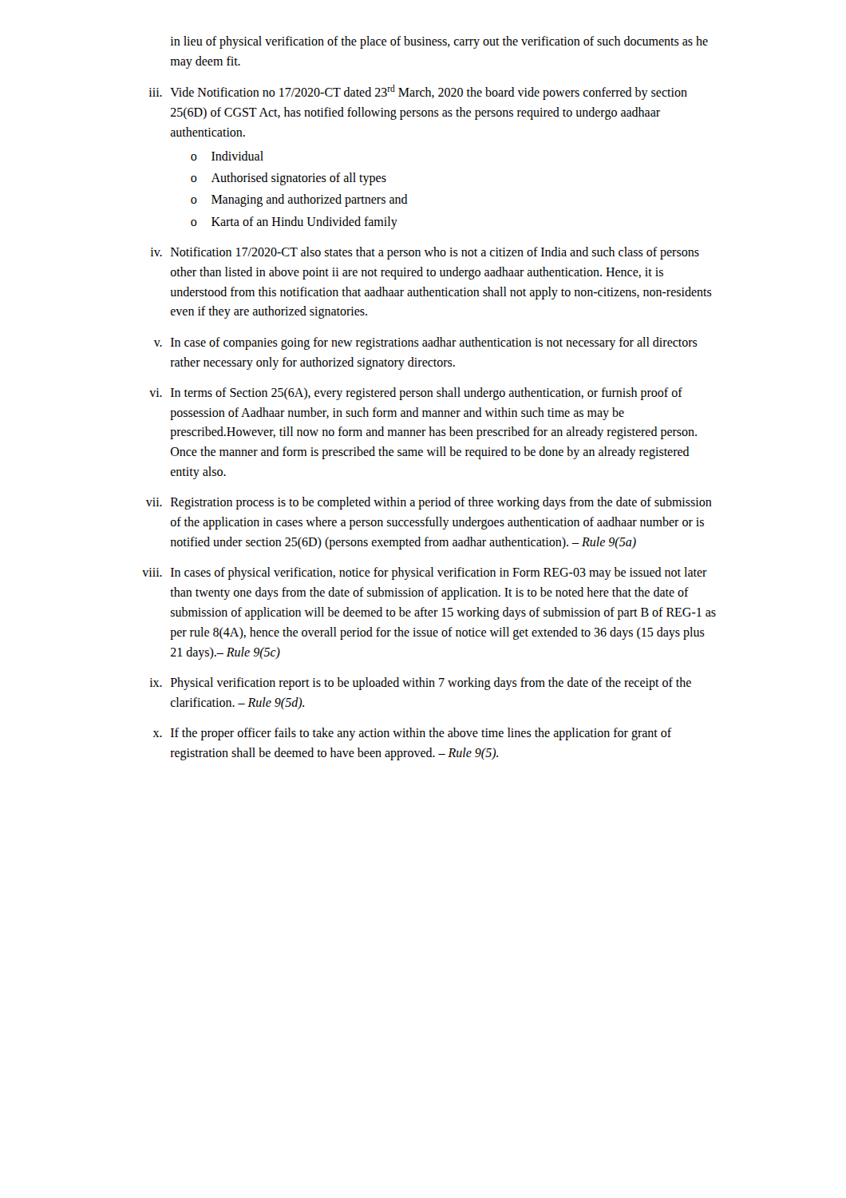in lieu of physical verification of the place of business, carry out the verification of such documents as he may deem fit.
iii. Vide Notification no 17/2020-CT dated 23rd March, 2020 the board vide powers conferred by section 25(6D) of CGST Act, has notified following persons as the persons required to undergo aadhaar authentication.
Individual
Authorised signatories of all types
Managing and authorized partners and
Karta of an Hindu Undivided family
iv. Notification 17/2020-CT also states that a person who is not a citizen of India and such class of persons other than listed in above point ii are not required to undergo aadhaar authentication. Hence, it is understood from this notification that aadhaar authentication shall not apply to non-citizens, non-residents even if they are authorized signatories.
v. In case of companies going for new registrations aadhar authentication is not necessary for all directors rather necessary only for authorized signatory directors.
vi. In terms of Section 25(6A), every registered person shall undergo authentication, or furnish proof of possession of Aadhaar number, in such form and manner and within such time as may be prescribed.However, till now no form and manner has been prescribed for an already registered person. Once the manner and form is prescribed the same will be required to be done by an already registered entity also.
vii. Registration process is to be completed within a period of three working days from the date of submission of the application in cases where a person successfully undergoes authentication of aadhaar number or is notified under section 25(6D) (persons exempted from aadhar authentication). – Rule 9(5a)
viii. In cases of physical verification, notice for physical verification in Form REG-03 may be issued not later than twenty one days from the date of submission of application. It is to be noted here that the date of submission of application will be deemed to be after 15 working days of submission of part B of REG-1 as per rule 8(4A), hence the overall period for the issue of notice will get extended to 36 days (15 days plus 21 days).– Rule 9(5c)
ix. Physical verification report is to be uploaded within 7 working days from the date of the receipt of the clarification. – Rule 9(5d).
x. If the proper officer fails to take any action within the above time lines the application for grant of registration shall be deemed to have been approved. – Rule 9(5).